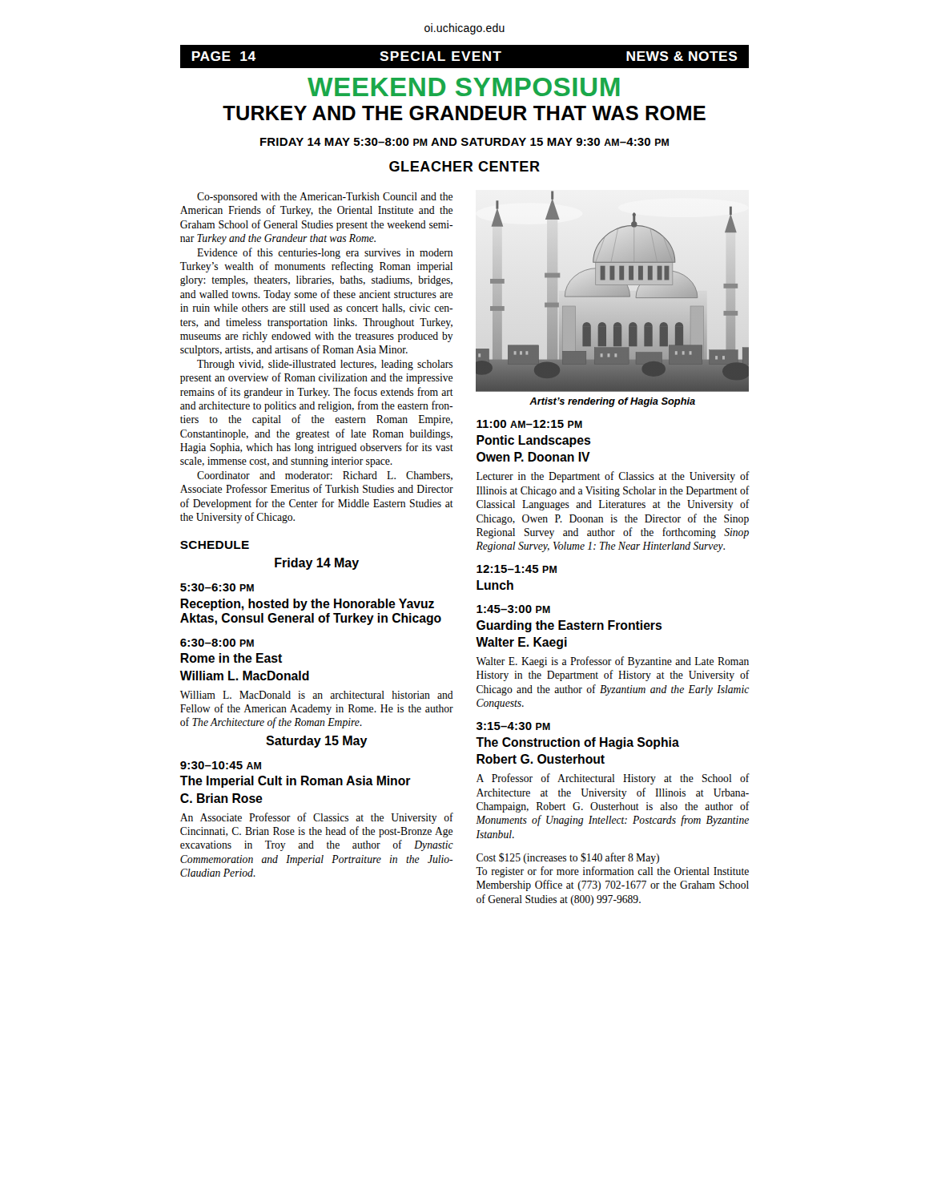oi.uchicago.edu
PAGE 14
SPECIAL EVENT
NEWS & NOTES
WEEKEND SYMPOSIUM
TURKEY AND THE GRANDEUR THAT WAS ROME
FRIDAY 14 MAY 5:30–8:00 PM AND SATURDAY 15 MAY 9:30 AM–4:30 PM
GLEACHER CENTER
Co-sponsored with the American-Turkish Council and the American Friends of Turkey, the Oriental Institute and the Graham School of General Studies present the weekend seminar Turkey and the Grandeur that was Rome.
Evidence of this centuries-long era survives in modern Turkey’s wealth of monuments reflecting Roman imperial glory: temples, theaters, libraries, baths, stadiums, bridges, and walled towns. Today some of these ancient structures are in ruin while others are still used as concert halls, civic centers, and timeless transportation links. Throughout Turkey, museums are richly endowed with the treasures produced by sculptors, artists, and artisans of Roman Asia Minor.
Through vivid, slide-illustrated lectures, leading scholars present an overview of Roman civilization and the impressive remains of its grandeur in Turkey. The focus extends from art and architecture to politics and religion, from the eastern frontiers to the capital of the eastern Roman Empire, Constantinople, and the greatest of late Roman buildings, Hagia Sophia, which has long intrigued observers for its vast scale, immense cost, and stunning interior space.
Coordinator and moderator: Richard L. Chambers, Associate Professor Emeritus of Turkish Studies and Director of Development for the Center for Middle Eastern Studies at the University of Chicago.
SCHEDULE
Friday 14 May
5:30–6:30 PM
Reception, hosted by the Honorable Yavuz Aktas, Consul General of Turkey in Chicago
6:30–8:00 PM
Rome in the East
William L. MacDonald
William L. MacDonald is an architectural historian and Fellow of the American Academy in Rome. He is the author of The Architecture of the Roman Empire.
Saturday 15 May
9:30–10:45 AM
The Imperial Cult in Roman Asia Minor
C. Brian Rose
An Associate Professor of Classics at the University of Cincinnati, C. Brian Rose is the head of the post-Bronze Age excavations in Troy and the author of Dynastic Commemoration and Imperial Portraiture in the Julio-Claudian Period.
Artist’s rendering of Hagia Sophia
11:00 AM–12:15 PM
Pontic Landscapes
Owen P. Doonan IV
Lecturer in the Department of Classics at the University of Illinois at Chicago and a Visiting Scholar in the Department of Classical Languages and Literatures at the University of Chicago, Owen P. Doonan is the Director of the Sinop Regional Survey and author of the forthcoming Sinop Regional Survey, Volume 1: The Near Hinterland Survey.
12:15–1:45 PM
Lunch
1:45–3:00 PM
Guarding the Eastern Frontiers
Walter E. Kaegi
Walter E. Kaegi is a Professor of Byzantine and Late Roman History in the Department of History at the University of Chicago and the author of Byzantium and the Early Islamic Conquests.
3:15–4:30 PM
The Construction of Hagia Sophia
Robert G. Ousterhout
A Professor of Architectural History at the School of Architecture at the University of Illinois at Urbana-Champaign, Robert G. Ousterhout is also the author of Monuments of Unaging Intellect: Postcards from Byzantine Istanbul.
Cost $125 (increases to $140 after 8 May)
To register or for more information call the Oriental Institute Membership Office at (773) 702-1677 or the Graham School of General Studies at (800) 997-9689.